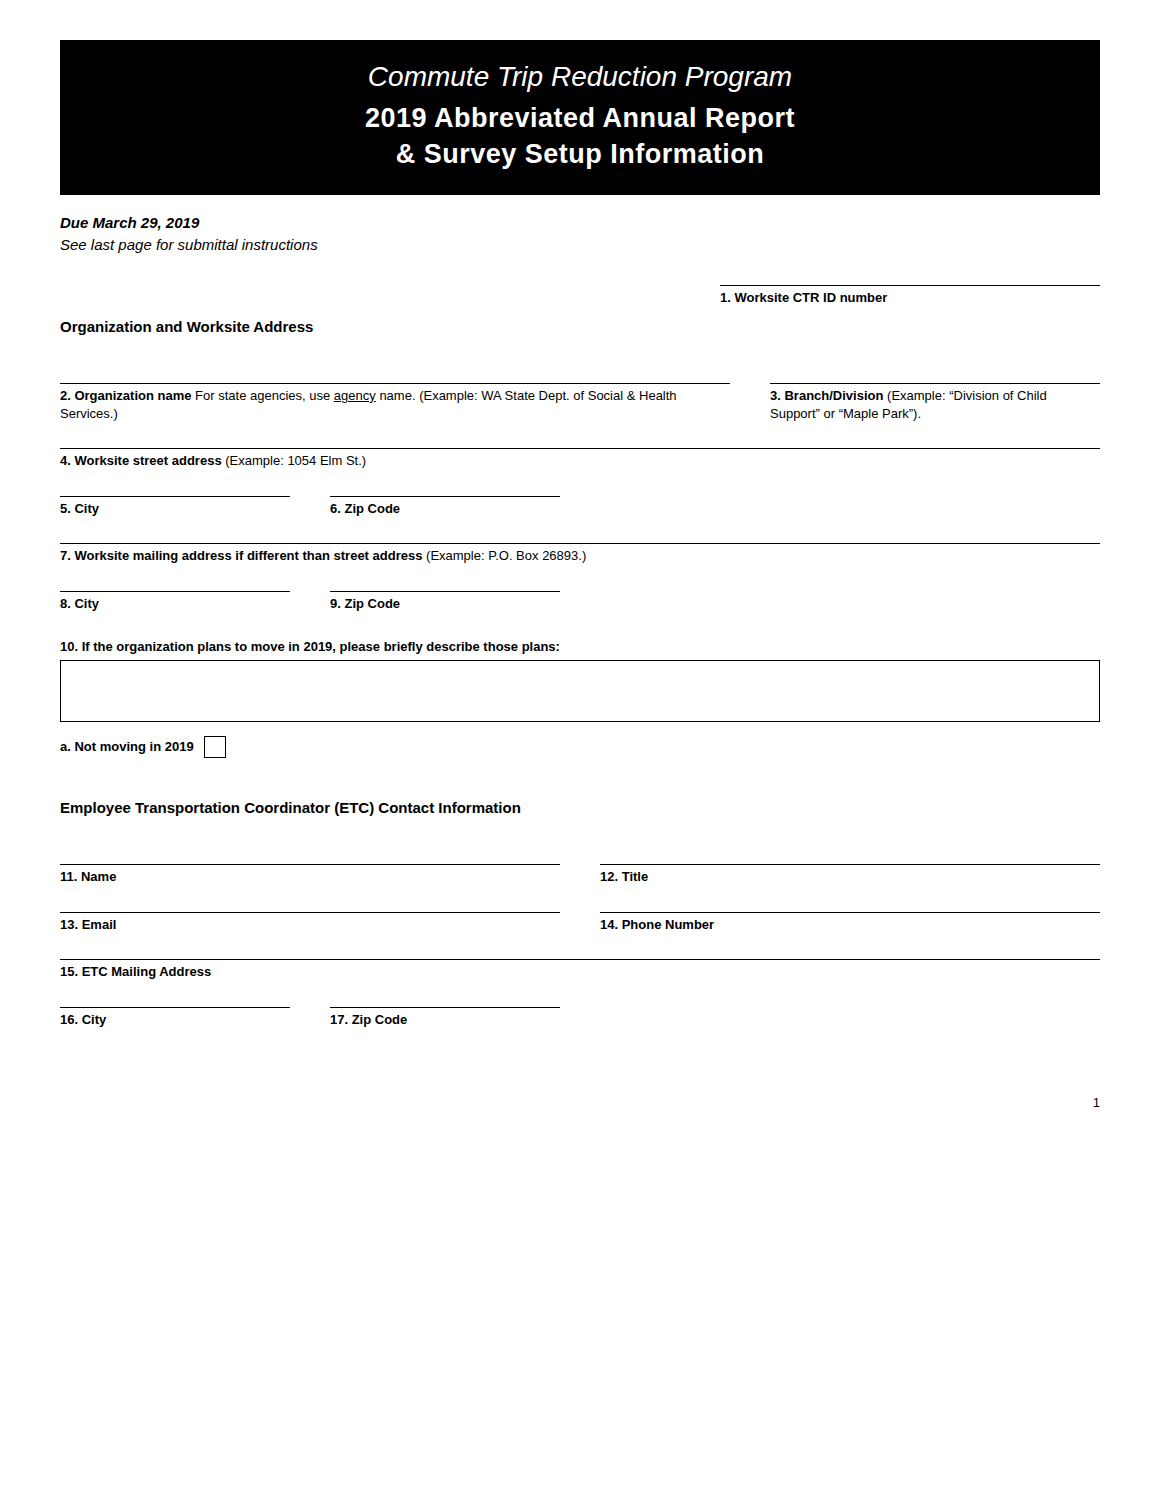Commute Trip Reduction Program
2019 Abbreviated Annual Report
& Survey Setup Information
Due March 29, 2019
See last page for submittal instructions
1. Worksite CTR ID number
Organization and Worksite Address
2. Organization name For state agencies, use agency name. (Example: WA State Dept. of Social & Health Services.)
3. Branch/Division (Example: “Division of Child Support” or “Maple Park”).
4. Worksite street address (Example: 1054 Elm St.)
5. City
6. Zip Code
7. Worksite mailing address if different than street address (Example: P.O. Box 26893.)
8. City
9. Zip Code
10. If the organization plans to move in 2019, please briefly describe those plans:
a. Not moving in 2019
Employee Transportation Coordinator (ETC) Contact Information
11. Name
12. Title
13. Email
14. Phone Number
15. ETC Mailing Address
16. City
17. Zip Code
1